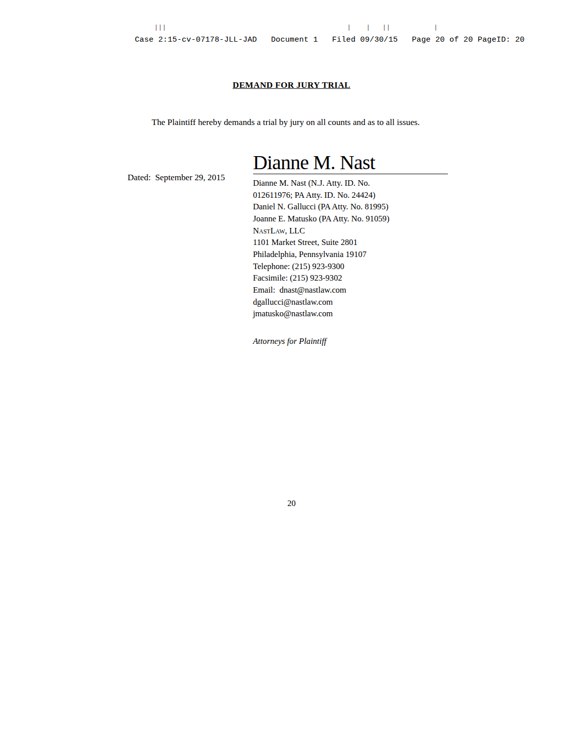||| | | || |
Case 2:15-cv-07178-JLL-JAD Document 1 Filed 09/30/15 Page 20 of 20 PageID: 20
DEMAND FOR JURY TRIAL
The Plaintiff hereby demands a trial by jury on all counts and as to all issues.
Dated: September 29, 2015
Dianne M. Nast
Dianne M. Nast (N.J. Atty. ID. No.
012611976; PA Atty. ID. No. 24424)
Daniel N. Gallucci (PA Atty. No. 81995)
Joanne E. Matusko (PA Atty. No. 91059)
NastLaw, LLC
1101 Market Street, Suite 2801
Philadelphia, Pennsylvania 19107
Telephone: (215) 923-9300
Facsimile: (215) 923-9302
Email: dnast@nastlaw.com
dgallucci@nastlaw.com
jmatusko@nastlaw.com
Attorneys for Plaintiff
20